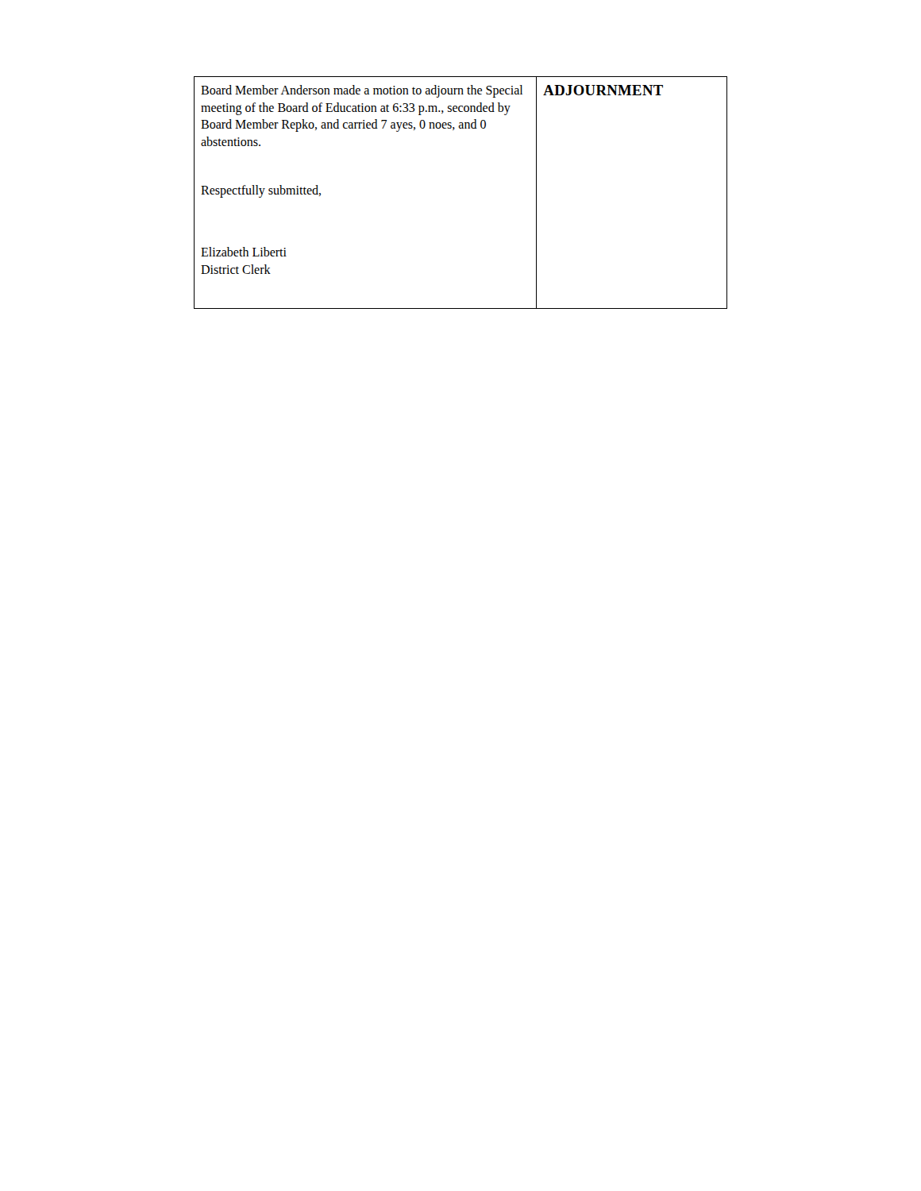| Board Member Anderson made a motion to adjourn the Special meeting of the Board of Education at 6:33 p.m., seconded by Board Member Repko, and carried 7 ayes, 0 noes, and 0 abstentions. Respectfully submitted, Elizabeth Liberti District Clerk | ADJOURNMENT |